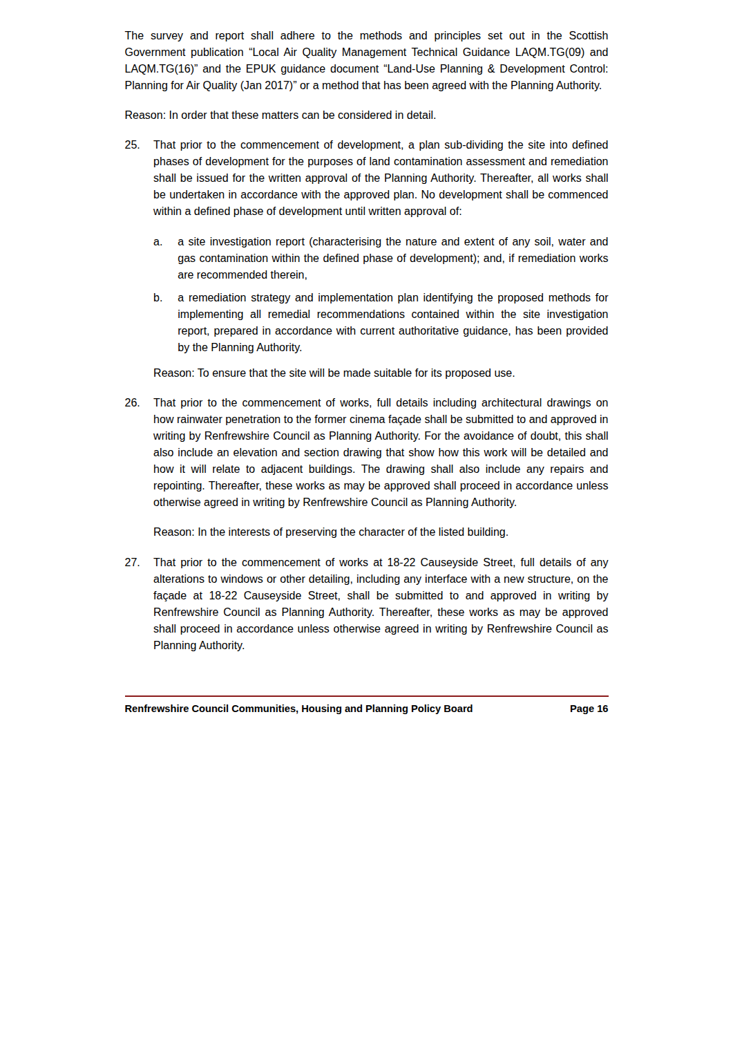The survey and report shall adhere to the methods and principles set out in the Scottish Government publication “Local Air Quality Management Technical Guidance LAQM.TG(09) and LAQM.TG(16)” and the EPUK guidance document “Land-Use Planning & Development Control: Planning for Air Quality (Jan 2017)” or a method that has been agreed with the Planning Authority.
Reason: In order that these matters can be considered in detail.
That prior to the commencement of development, a plan sub-dividing the site into defined phases of development for the purposes of land contamination assessment and remediation shall be issued for the written approval of the Planning Authority. Thereafter, all works shall be undertaken in accordance with the approved plan. No development shall be commenced within a defined phase of development until written approval of:
a site investigation report (characterising the nature and extent of any soil, water and gas contamination within the defined phase of development); and, if remediation works are recommended therein,
a remediation strategy and implementation plan identifying the proposed methods for implementing all remedial recommendations contained within the site investigation report, prepared in accordance with current authoritative guidance, has been provided by the Planning Authority.
Reason: To ensure that the site will be made suitable for its proposed use.
That prior to the commencement of works, full details including architectural drawings on how rainwater penetration to the former cinema façade shall be submitted to and approved in writing by Renfrewshire Council as Planning Authority. For the avoidance of doubt, this shall also include an elevation and section drawing that show how this work will be detailed and how it will relate to adjacent buildings. The drawing shall also include any repairs and repointing. Thereafter, these works as may be approved shall proceed in accordance unless otherwise agreed in writing by Renfrewshire Council as Planning Authority.
Reason: In the interests of preserving the character of the listed building.
That prior to the commencement of works at 18-22 Causeyside Street, full details of any alterations to windows or other detailing, including any interface with a new structure, on the façade at 18-22 Causeyside Street, shall be submitted to and approved in writing by Renfrewshire Council as Planning Authority. Thereafter, these works as may be approved shall proceed in accordance unless otherwise agreed in writing by Renfrewshire Council as Planning Authority.
Renfrewshire Council Communities, Housing and Planning Policy Board
Page 16